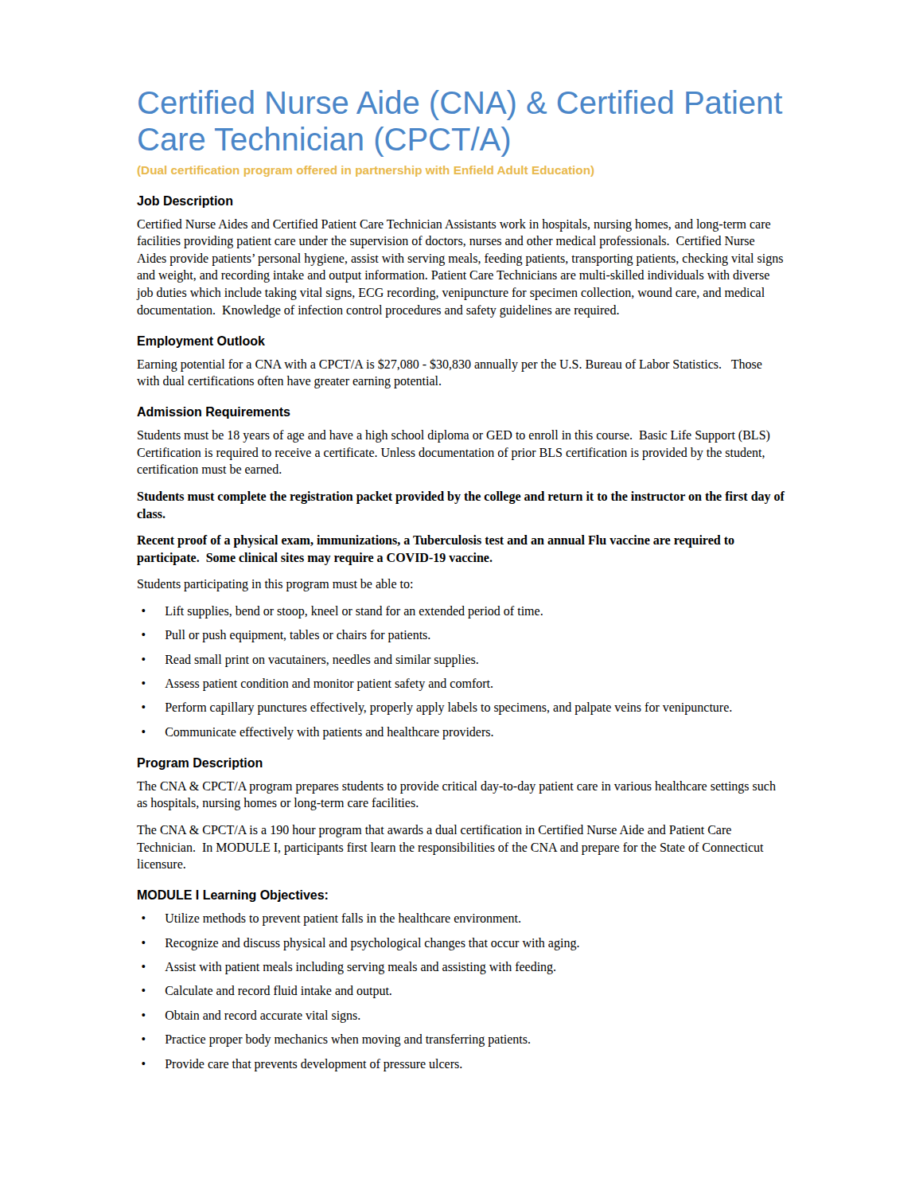Certified Nurse Aide (CNA) & Certified Patient Care Technician (CPCT/A)
(Dual certification program offered in partnership with Enfield Adult Education)
Job Description
Certified Nurse Aides and Certified Patient Care Technician Assistants work in hospitals, nursing homes, and long-term care facilities providing patient care under the supervision of doctors, nurses and other medical professionals. Certified Nurse Aides provide patients’ personal hygiene, assist with serving meals, feeding patients, transporting patients, checking vital signs and weight, and recording intake and output information. Patient Care Technicians are multi-skilled individuals with diverse job duties which include taking vital signs, ECG recording, venipuncture for specimen collection, wound care, and medical documentation. Knowledge of infection control procedures and safety guidelines are required.
Employment Outlook
Earning potential for a CNA with a CPCT/A is $27,080 - $30,830 annually per the U.S. Bureau of Labor Statistics. Those with dual certifications often have greater earning potential.
Admission Requirements
Students must be 18 years of age and have a high school diploma or GED to enroll in this course. Basic Life Support (BLS) Certification is required to receive a certificate. Unless documentation of prior BLS certification is provided by the student, certification must be earned.
Students must complete the registration packet provided by the college and return it to the instructor on the first day of class.
Recent proof of a physical exam, immunizations, a Tuberculosis test and an annual Flu vaccine are required to participate. Some clinical sites may require a COVID-19 vaccine.
Students participating in this program must be able to:
Lift supplies, bend or stoop, kneel or stand for an extended period of time.
Pull or push equipment, tables or chairs for patients.
Read small print on vacutainers, needles and similar supplies.
Assess patient condition and monitor patient safety and comfort.
Perform capillary punctures effectively, properly apply labels to specimens, and palpate veins for venipuncture.
Communicate effectively with patients and healthcare providers.
Program Description
The CNA & CPCT/A program prepares students to provide critical day-to-day patient care in various healthcare settings such as hospitals, nursing homes or long-term care facilities.
The CNA & CPCT/A is a 190 hour program that awards a dual certification in Certified Nurse Aide and Patient Care Technician. In MODULE I, participants first learn the responsibilities of the CNA and prepare for the State of Connecticut licensure.
MODULE I Learning Objectives:
Utilize methods to prevent patient falls in the healthcare environment.
Recognize and discuss physical and psychological changes that occur with aging.
Assist with patient meals including serving meals and assisting with feeding.
Calculate and record fluid intake and output.
Obtain and record accurate vital signs.
Practice proper body mechanics when moving and transferring patients.
Provide care that prevents development of pressure ulcers.